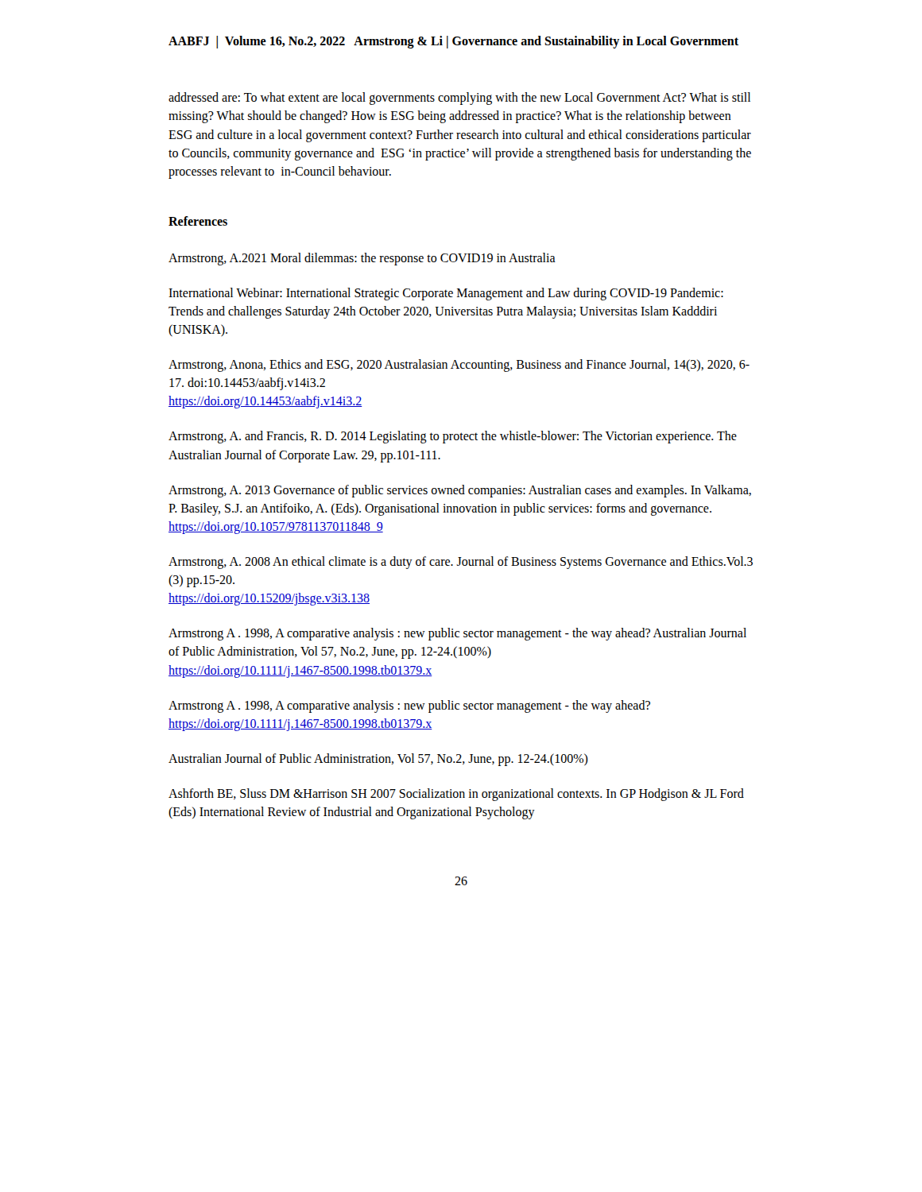AABFJ | Volume 16, No.2, 2022 Armstrong & Li | Governance and Sustainability in Local Government
addressed are: To what extent are local governments complying with the new Local Government Act? What is still missing? What should be changed? How is ESG being addressed in practice? What is the relationship between ESG and culture in a local government context? Further research into cultural and ethical considerations particular to Councils, community governance and ESG ‘in practice’ will provide a strengthened basis for understanding the processes relevant to in-Council behaviour.
References
Armstrong, A.2021 Moral dilemmas: the response to COVID19 in Australia
International Webinar: International Strategic Corporate Management and Law during COVID-19 Pandemic: Trends and challenges Saturday 24th October 2020, Universitas Putra Malaysia; Universitas Islam Kadddiri (UNISKA).
Armstrong, Anona, Ethics and ESG, 2020 Australasian Accounting, Business and Finance Journal, 14(3), 2020, 6-17. doi:10.14453/aabfj.v14i3.2
https://doi.org/10.14453/aabfj.v14i3.2
Armstrong, A. and Francis, R. D. 2014 Legislating to protect the whistle-blower: The Victorian experience. The Australian Journal of Corporate Law. 29, pp.101-111.
Armstrong, A. 2013 Governance of public services owned companies: Australian cases and examples. In Valkama, P. Basiley, S.J. an Antifoiko, A. (Eds). Organisational innovation in public services: forms and governance.
https://doi.org/10.1057/9781137011848_9
Armstrong, A. 2008 An ethical climate is a duty of care. Journal of Business Systems Governance and Ethics.Vol.3 (3) pp.15-20.
https://doi.org/10.15209/jbsge.v3i3.138
Armstrong A . 1998, A comparative analysis : new public sector management - the way ahead? Australian Journal of Public Administration, Vol 57, No.2, June, pp. 12-24.(100%)
https://doi.org/10.1111/j.1467-8500.1998.tb01379.x
Armstrong A . 1998, A comparative analysis : new public sector management - the way ahead?
https://doi.org/10.1111/j.1467-8500.1998.tb01379.x
Australian Journal of Public Administration, Vol 57, No.2, June, pp. 12-24.(100%)
Ashforth BE, Sluss DM &Harrison SH 2007 Socialization in organizational contexts. In GP Hodgison & JL Ford (Eds) International Review of Industrial and Organizational Psychology
26